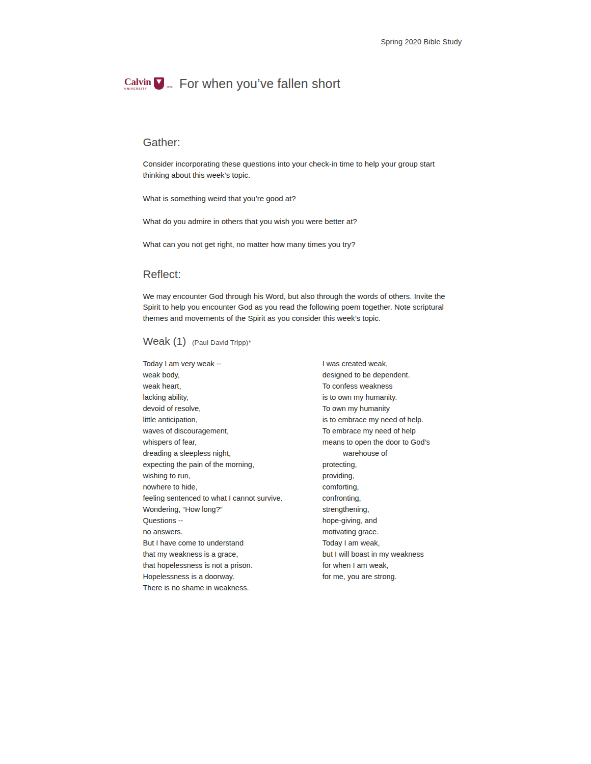Spring 2020 Bible Study
CalvinUNIVERSITY 1876
For when you’ve fallen short
Gather:
Consider incorporating these questions into your check-in time to help your group start thinking about this week’s topic.
What is something weird that you’re good at?
What do you admire in others that you wish you were better at?
What can you not get right, no matter how many times you try?
Reflect:
We may encounter God through his Word, but also through the words of others. Invite the Spirit to help you encounter God as you read the following poem together. Note scriptural themes and movements of the Spirit as you consider this week’s topic.
Weak (1) (Paul David Tripp)*
Today I am very weak --
weak body,
weak heart,
lacking ability,
devoid of resolve,
little anticipation,
waves of discouragement,
whispers of fear,
dreading a sleepless night,
expecting the pain of the morning,
wishing to run,
nowhere to hide,
feeling sentenced to what I cannot survive.
Wondering, “How long?”
Questions --
no answers.
But I have come to understand
that my weakness is a grace,
that hopelessness is not a prison.
Hopelessness is a doorway.
There is no shame in weakness.
I was created weak,
designed to be dependent.
To confess weakness
is to own my humanity.
To own my humanity
is to embrace my need of help.
To embrace my need of help
means to open the door to God’s
warehouse of
protecting,
providing,
comforting,
confronting,
strengthening,
hope-giving, and
motivating grace.
Today I am weak,
but I will boast in my weakness
for when I am weak,
for me, you are strong.